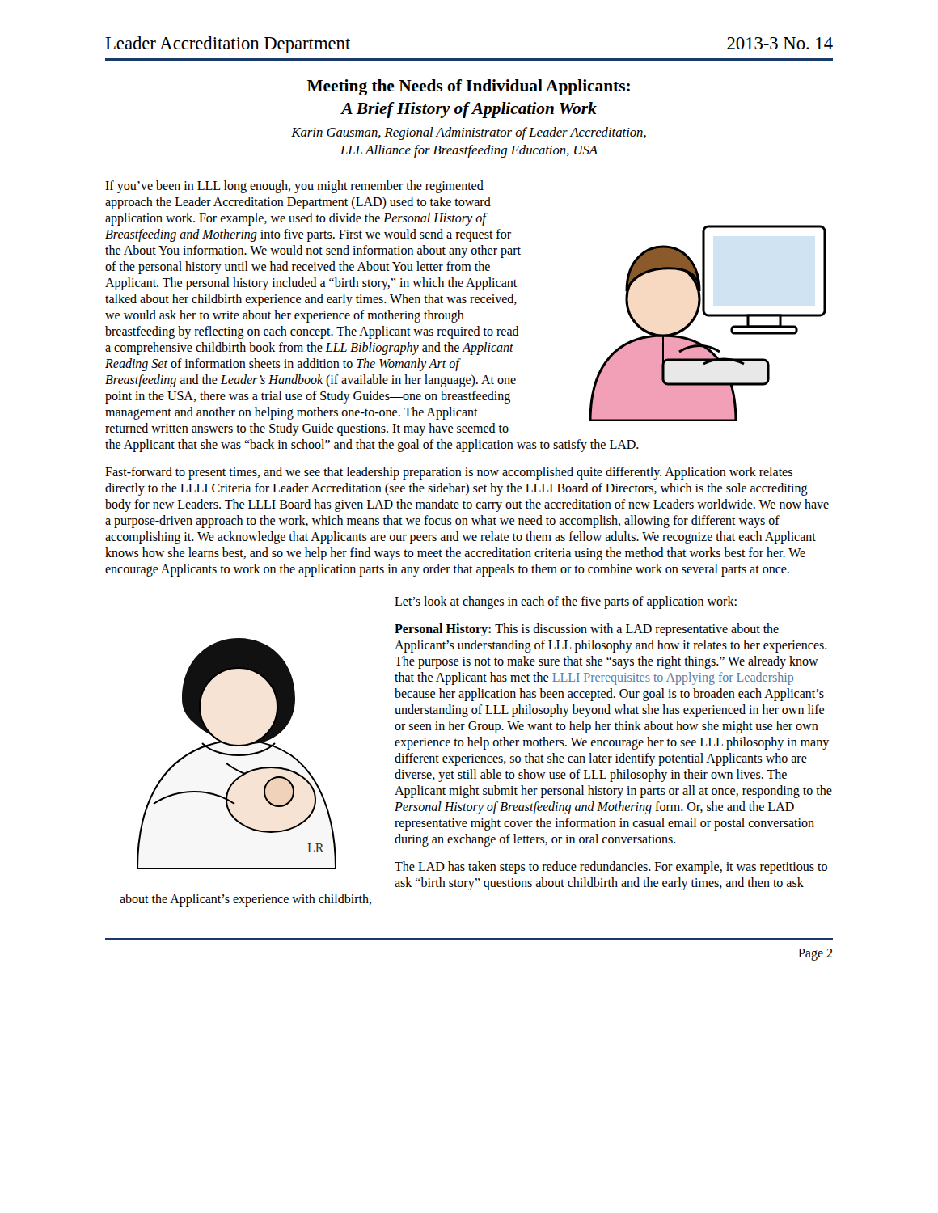Leader Accreditation Department
2013-3 No. 14
Meeting the Needs of Individual Applicants:
A Brief History of Application Work
Karin Gausman, Regional Administrator of Leader Accreditation,
LLL Alliance for Breastfeeding Education, USA
If you’ve been in LLL long enough, you might remember the regimented approach the Leader Accreditation Department (LAD) used to take toward application work. For example, we used to divide the Personal History of Breastfeeding and Mothering into five parts. First we would send a request for the About You information. We would not send information about any other part of the personal history until we had received the About You letter from the Applicant. The personal history included a “birth story,” in which the Applicant talked about her childbirth experience and early times. When that was received, we would ask her to write about her experience of mothering through breastfeeding by reflecting on each concept. The Applicant was required to read a comprehensive childbirth book from the LLL Bibliography and the Applicant Reading Set of information sheets in addition to The Womanly Art of Breastfeeding and the Leader’s Handbook (if available in her language). At one point in the USA, there was a trial use of Study Guides—one on breastfeeding management and another on helping mothers one-to-one. The Applicant returned written answers to the Study Guide questions. It may have seemed to the Applicant that she was “back in school” and that the goal of the application was to satisfy the LAD.
Fast-forward to present times, and we see that leadership preparation is now accomplished quite differently. Application work relates directly to the LLLI Criteria for Leader Accreditation (see the sidebar) set by the LLLI Board of Directors, which is the sole accrediting body for new Leaders. The LLLI Board has given LAD the mandate to carry out the accreditation of new Leaders worldwide. We now have a purpose-driven approach to the work, which means that we focus on what we need to accomplish, allowing for different ways of accomplishing it. We acknowledge that Applicants are our peers and we relate to them as fellow adults. We recognize that each Applicant knows how she learns best, and so we help her find ways to meet the accreditation criteria using the method that works best for her. We encourage Applicants to work on the application parts in any order that appeals to them or to combine work on several parts at once.
Let’s look at changes in each of the five parts of application work:
Personal History: This is discussion with a LAD representative about the Applicant’s understanding of LLL philosophy and how it relates to her experiences. The purpose is not to make sure that she “says the right things.” We already know that the Applicant has met the LLLI Prerequisites to Applying for Leadership because her application has been accepted. Our goal is to broaden each Applicant’s understanding of LLL philosophy beyond what she has experienced in her own life or seen in her Group. We want to help her think about how she might use her own experience to help other mothers. We encourage her to see LLL philosophy in many different experiences, so that she can later identify potential Applicants who are diverse, yet still able to show use of LLL philosophy in their own lives. The Applicant might submit her personal history in parts or all at once, responding to the Personal History of Breastfeeding and Mothering form. Or, she and the LAD representative might cover the information in casual email or postal conversation during an exchange of letters, or in oral conversations.
The LAD has taken steps to reduce redundancies. For example, it was repetitious to ask “birth story” questions about childbirth and the early times, and then to ask about the Applicant’s experience with childbirth,
Page 2